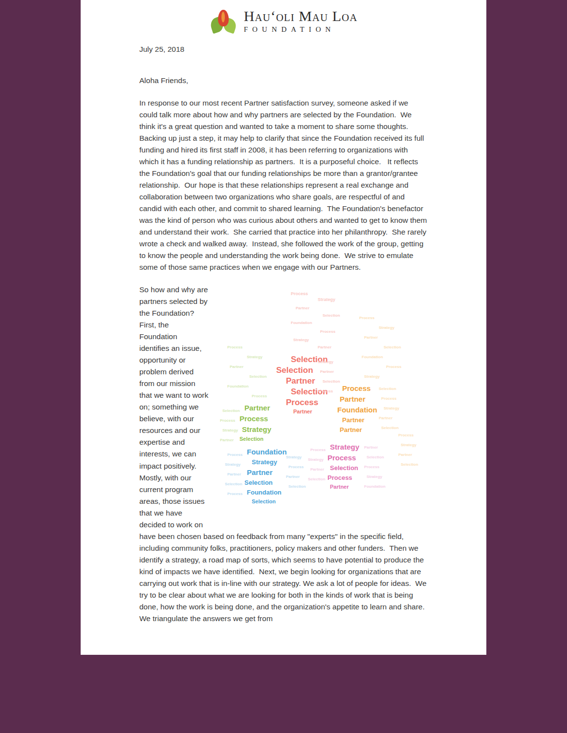Hauʻoli Mau Loa
FOUNDATION
July 25, 2018
Aloha Friends,
In response to our most recent Partner satisfaction survey, someone asked if we could talk more about how and why partners are selected by the Foundation. We think it's a great question and wanted to take a moment to share some thoughts. Backing up just a step, it may help to clarify that since the Foundation received its full funding and hired its first staff in 2008, it has been referring to organizations with which it has a funding relationship as partners. It is a purposeful choice. It reflects the Foundation's goal that our funding relationships be more than a grantor/grantee relationship. Our hope is that these relationships represent a real exchange and collaboration between two organizations who share goals, are respectful of and candid with each other, and commit to shared learning. The Foundation's benefactor was the kind of person who was curious about others and wanted to get to know them and understand their work. She carried that practice into her philanthropy. She rarely wrote a check and walked away. Instead, she followed the work of the group, getting to know the people and understanding the work being done. We strive to emulate some of those same practices when we engage with our Partners.
Process Strategy Partner Selection Foundation Process Strategy Partner Selection Selection Partner Selection Process Partner Strategy Partner Selection Process Process Strategy Partner Selection Foundation Process Strategy Process Partner Foundation Partner Partner Selection Process Strategy Partner Selection Process Strategy Partner Selection Foundation Process Partner Process Strategy Selection Selection Process Strategy Partner Foundation Strategy Partner Selection Foundation Selection Process Strategy Partner Selection Process Strategy Process Partner Selection Strategy Process Selection Process Partner Partner Selection Process Strategy Foundation Process Strategy Partner Selection Process Strategy Partner Selection
So how and why are partners selected by the Foundation? First, the Foundation identifies an issue, opportunity or problem derived from our mission that we want to work on; something we believe, with our resources and our expertise and interests, we can impact positively. Mostly, with our current program areas, those issues that we have decided to work on have been chosen based on feedback from many "experts" in the specific field, including community folks, practitioners, policy makers and other funders. Then we identify a strategy, a road map of sorts, which seems to have potential to produce the kind of impacts we have identified. Next, we begin looking for organizations that are carrying out work that is in-line with our strategy. We ask a lot of people for ideas. We try to be clear about what we are looking for both in the kinds of work that is being done, how the work is being done, and the organization's appetite to learn and share. We triangulate the answers we get from